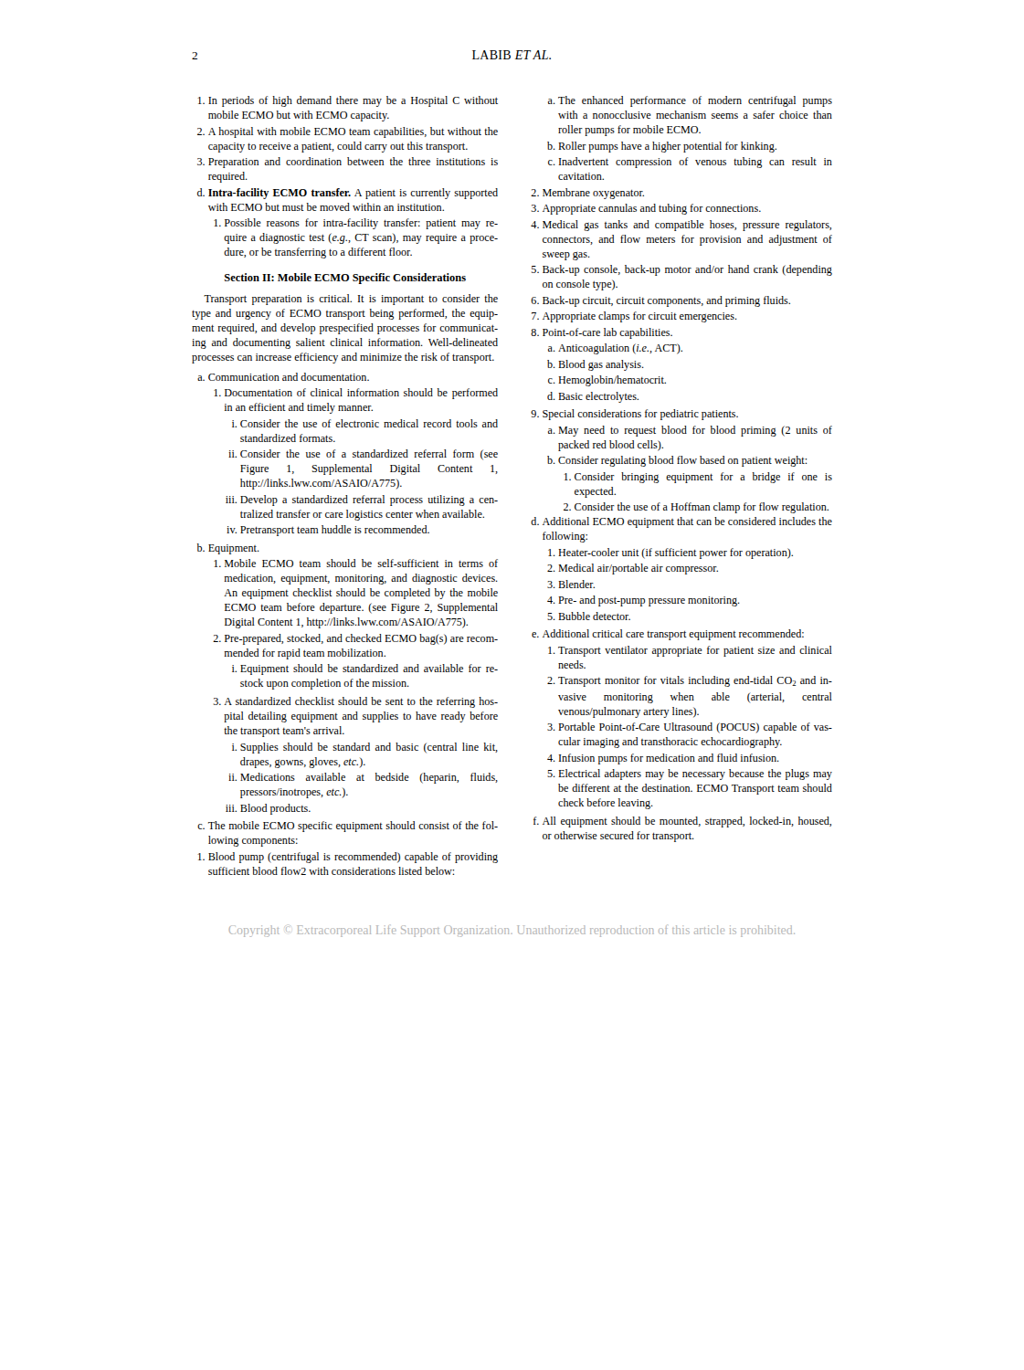2
LABIB ET AL.
In periods of high demand there may be a Hospital C without mobile ECMO but with ECMO capacity.
A hospital with mobile ECMO team capabilities, but without the capacity to receive a patient, could carry out this transport.
Preparation and coordination between the three institutions is required.
Intra-facility ECMO transfer. A patient is currently supported with ECMO but must be moved within an institution.
Possible reasons for intra-facility transfer: patient may require a diagnostic test (e.g., CT scan), may require a procedure, or be transferring to a different floor.
Section II: Mobile ECMO Specific Considerations
Transport preparation is critical. It is important to consider the type and urgency of ECMO transport being performed, the equipment required, and develop prespecified processes for communicating and documenting salient clinical information. Well-delineated processes can increase efficiency and minimize the risk of transport.
Communication and documentation.
Documentation of clinical information should be performed in an efficient and timely manner.
Consider the use of electronic medical record tools and standardized formats.
Consider the use of a standardized referral form (see Figure 1, Supplemental Digital Content 1, http://links.lww.com/ASAIO/A775).
Develop a standardized referral process utilizing a centralized transfer or care logistics center when available.
Pretransport team huddle is recommended.
Equipment.
Mobile ECMO team should be self-sufficient in terms of medication, equipment, monitoring, and diagnostic devices. An equipment checklist should be completed by the mobile ECMO team before departure. (see Figure 2, Supplemental Digital Content 1, http://links.lww.com/ASAIO/A775).
Pre-prepared, stocked, and checked ECMO bag(s) are recommended for rapid team mobilization.
Equipment should be standardized and available for restock upon completion of the mission.
A standardized checklist should be sent to the referring hospital detailing equipment and supplies to have ready before the transport team's arrival.
Supplies should be standard and basic (central line kit, drapes, gowns, gloves, etc.).
Medications available at bedside (heparin, fluids, pressors/inotropes, etc.).
Blood products.
The mobile ECMO specific equipment should consist of the following components:
Blood pump (centrifugal is recommended) capable of providing sufficient blood flow2 with considerations listed below:
The enhanced performance of modern centrifugal pumps with a nonocclusive mechanism seems a safer choice than roller pumps for mobile ECMO.
Roller pumps have a higher potential for kinking.
Inadvertent compression of venous tubing can result in cavitation.
Membrane oxygenator.
Appropriate cannulas and tubing for connections.
Medical gas tanks and compatible hoses, pressure regulators, connectors, and flow meters for provision and adjustment of sweep gas.
Back-up console, back-up motor and/or hand crank (depending on console type).
Back-up circuit, circuit components, and priming fluids.
Appropriate clamps for circuit emergencies.
Point-of-care lab capabilities.
Anticoagulation (i.e., ACT).
Blood gas analysis.
Hemoglobin/hematocrit.
Basic electrolytes.
Special considerations for pediatric patients.
May need to request blood for blood priming (2 units of packed red blood cells).
Consider regulating blood flow based on patient weight:
Consider bringing equipment for a bridge if one is expected.
Consider the use of a Hoffman clamp for flow regulation.
Additional ECMO equipment that can be considered includes the following:
Heater-cooler unit (if sufficient power for operation).
Medical air/portable air compressor.
Blender.
Pre- and post-pump pressure monitoring.
Bubble detector.
Additional critical care transport equipment recommended:
Transport ventilator appropriate for patient size and clinical needs.
Transport monitor for vitals including end-tidal CO2 and invasive monitoring when able (arterial, central venous/pulmonary artery lines).
Portable Point-of-Care Ultrasound (POCUS) capable of vascular imaging and transthoracic echocardiography.
Infusion pumps for medication and fluid infusion.
Electrical adapters may be necessary because the plugs may be different at the destination. ECMO Transport team should check before leaving.
All equipment should be mounted, strapped, locked-in, housed, or otherwise secured for transport.
Copyright © Extracorporeal Life Support Organization. Unauthorized reproduction of this article is prohibited.